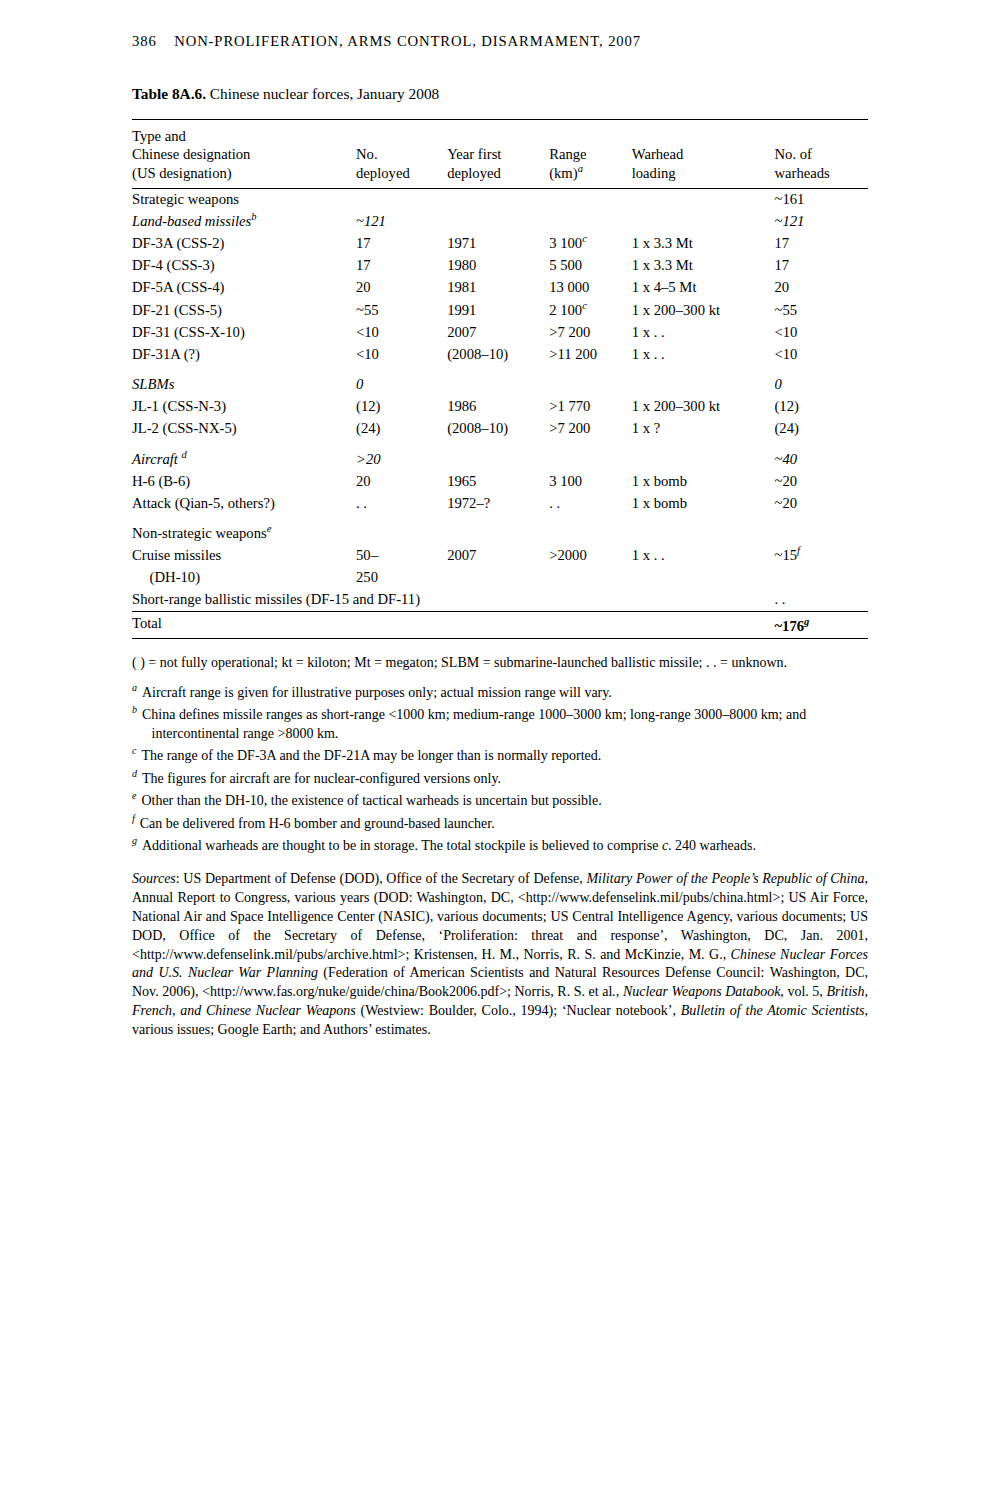386 NON-PROLIFERATION, ARMS CONTROL, DISARMAMENT, 2007
Table 8A.6. Chinese nuclear forces, January 2008
| Type and Chinese designation (US designation) | No. deployed | Year first deployed | Range (km) a | Warhead loading | No. of warheads |
| --- | --- | --- | --- | --- | --- |
| Strategic weapons | | | | | ~161 |
| Land-based missiles b | ~121 | | | | ~121 |
| DF-3A (CSS-2) | 17 | 1971 | 3 100 c | 1 x 3.3 Mt | 17 |
| DF-4 (CSS-3) | 17 | 1980 | 5 500 | 1 x 3.3 Mt | 17 |
| DF-5A (CSS-4) | 20 | 1981 | 13 000 | 1 x 4–5 Mt | 20 |
| DF-21 (CSS-5) | ~55 | 1991 | 2 100 c | 1 x 200–300 kt | ~55 |
| DF-31 (CSS-X-10) | <10 | 2007 | >7 200 | 1 x . . | <10 |
| DF-31A (?) | <10 | (2008–10) | >11 200 | 1 x . . | <10 |
| SLBMs | 0 | | | | 0 |
| JL-1 (CSS-N-3) | (12) | 1986 | >1 770 | 1 x 200–300 kt | (12) |
| JL-2 (CSS-NX-5) | (24) | (2008–10) | >7 200 | 1 x ? | (24) |
| Aircraft d | >20 | | | | ~40 |
| H-6 (B-6) | 20 | 1965 | 3 100 | 1 x bomb | ~20 |
| Attack (Qian-5, others?) | . . | 1972–? | . . | 1 x bomb | ~20 |
| Non-strategic weapons e | | | | | |
| Cruise missiles | 50– | 2007 | >2000 | 1 x . . | ~15 f |
| (DH-10) | 250 | | | | |
| Short-range ballistic missiles (DF-15 and DF-11) | . . |
| Total | | | | | ~176 g |
( ) = not fully operational; kt = kiloton; Mt = megaton; SLBM = submarine-launched ballistic missile; . . = unknown.
a Aircraft range is given for illustrative purposes only; actual mission range will vary.
b China defines missile ranges as short-range <1000 km; medium-range 1000–3000 km; long-range 3000–8000 km; and intercontinental range >8000 km.
c The range of the DF-3A and the DF-21A may be longer than is normally reported.
d The figures for aircraft are for nuclear-configured versions only.
e Other than the DH-10, the existence of tactical warheads is uncertain but possible.
f Can be delivered from H-6 bomber and ground-based launcher.
g Additional warheads are thought to be in storage. The total stockpile is believed to comprise c. 240 warheads.
Sources: US Department of Defense (DOD), Office of the Secretary of Defense, Military Power of the People’s Republic of China, Annual Report to Congress, various years (DOD: Washington, DC, <http://www.defenselink.mil/pubs/china.html>; US Air Force, National Air and Space Intelligence Center (NASIC), various documents; US Central Intelligence Agency, various documents; US DOD, Office of the Secretary of Defense, ‘Proliferation: threat and response’, Washington, DC, Jan. 2001, <http://www.defenselink.mil/pubs/archive.html>; Kristensen, H. M., Norris, R. S. and McKinzie, M. G., Chinese Nuclear Forces and U.S. Nuclear War Planning (Federation of American Scientists and Natural Resources Defense Council: Washington, DC, Nov. 2006), <http://www.fas.org/nuke/guide/china/Book2006.pdf>; Norris, R. S. et al., Nuclear Weapons Databook, vol. 5, British, French, and Chinese Nuclear Weapons (Westview: Boulder, Colo., 1994); ‘Nuclear notebook’, Bulletin of the Atomic Scientists, various issues; Google Earth; and Authors’ estimates.